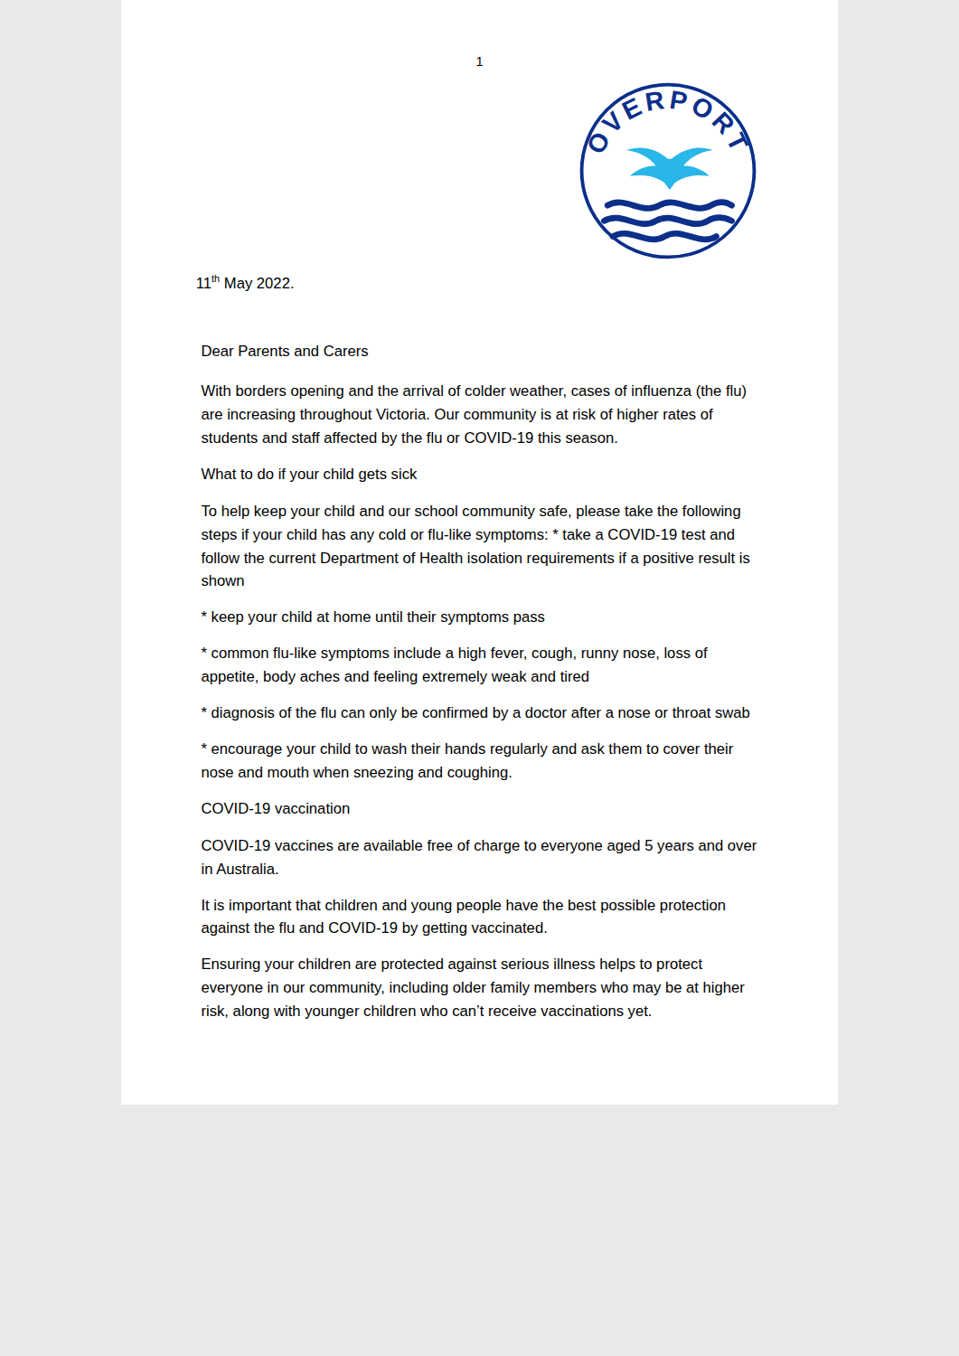1
OVERPORT
11th May 2022.
Dear Parents and Carers
With borders opening and the arrival of colder weather, cases of influenza (the flu) are increasing throughout Victoria. Our community is at risk of higher rates of students and staff affected by the flu or COVID-19 this season.
What to do if your child gets sick
To help keep your child and our school community safe, please take the following steps if your child has any cold or flu-like symptoms: * take a COVID-19 test and follow the current Department of Health isolation requirements if a positive result is shown
* keep your child at home until their symptoms pass
* common flu-like symptoms include a high fever, cough, runny nose, loss of appetite, body aches and feeling extremely weak and tired
* diagnosis of the flu can only be confirmed by a doctor after a nose or throat swab
* encourage your child to wash their hands regularly and ask them to cover their nose and mouth when sneezing and coughing.
COVID-19 vaccination
COVID-19 vaccines are available free of charge to everyone aged 5 years and over in Australia.
It is important that children and young people have the best possible protection against the flu and COVID-19 by getting vaccinated.
Ensuring your children are protected against serious illness helps to protect everyone in our community, including older family members who may be at higher risk, along with younger children who can’t receive vaccinations yet.